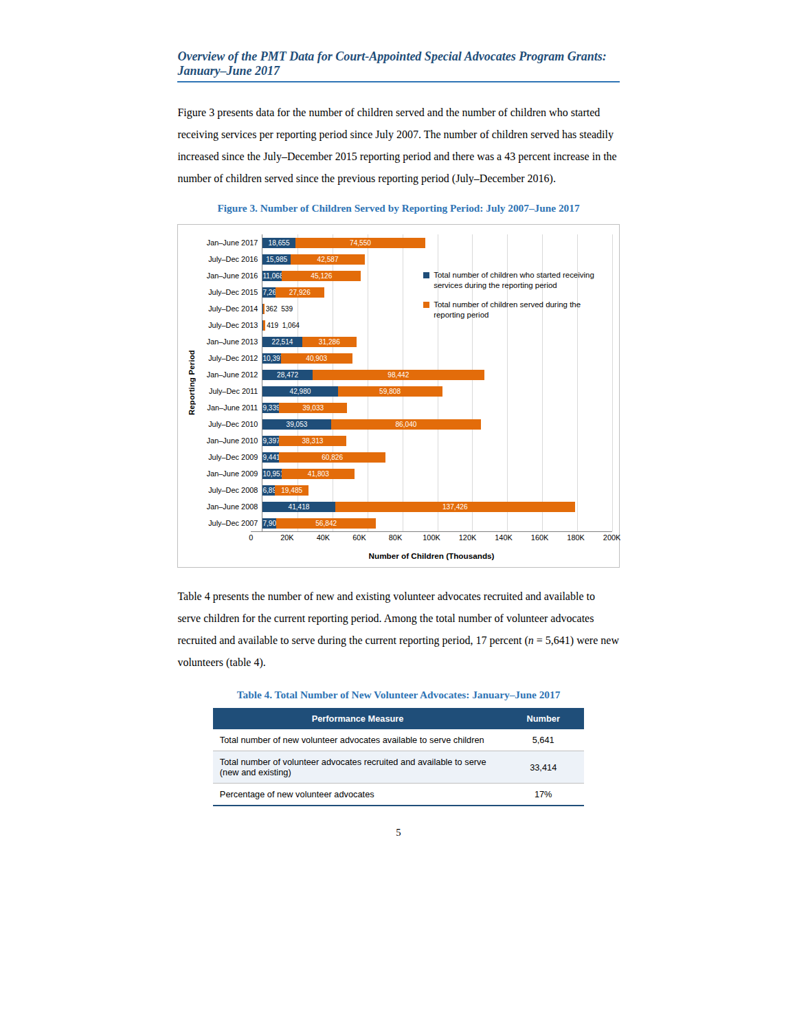Overview of the PMT Data for Court-Appointed Special Advocates Program Grants: January–June 2017
Figure 3 presents data for the number of children served and the number of children who started receiving services per reporting period since July 2007. The number of children served has steadily increased since the July–December 2015 reporting period and there was a 43 percent increase in the number of children served since the previous reporting period (July–December 2016).
Figure 3. Number of Children Served by Reporting Period: July 2007–June 2017
Reporting Period
Jan–June 2017
July–Dec 2016
Jan–June 2016
July–Dec 2015
July–Dec 2014
July–Dec 2013
Jan–June 2013
July–Dec 2012
Jan–June 2012
July–Dec 2011
Jan–June 2011
July–Dec 2010
Jan–June 2010
July–Dec 2009
Jan–June 2009
July–Dec 2008
Jan–June 2008
July–Dec 2007
Total number of children who started receiving services during the reporting period
Total number of children served during the reporting period
18,655
74,550
15,985
42,587
11,068
45,126
7,261
27,926
362 539
419 1,064
22,514
31,286
10,397
40,903
28,472
98,442
42,980
59,808
9,339
39,033
39,053
86,040
9,397
38,313
9,441
60,826
10,951
41,803
6,899
19,485
41,418
137,426
7,904
56,842
0 20K 40K 60K 80K 100K 120K 140K 160K 180K 200K
Number of Children (Thousands)
Table 4 presents the number of new and existing volunteer advocates recruited and available to serve children for the current reporting period. Among the total number of volunteer advocates recruited and available to serve during the current reporting period, 17 percent (n = 5,641) were new volunteers (table 4).
Table 4. Total Number of New Volunteer Advocates: January–June 2017
| Performance Measure | Number |
| --- | --- |
| Total number of new volunteer advocates available to serve children | 5,641 |
| Total number of volunteer advocates recruited and available to serve (new and existing) | 33,414 |
| Percentage of new volunteer advocates | 17% |
5